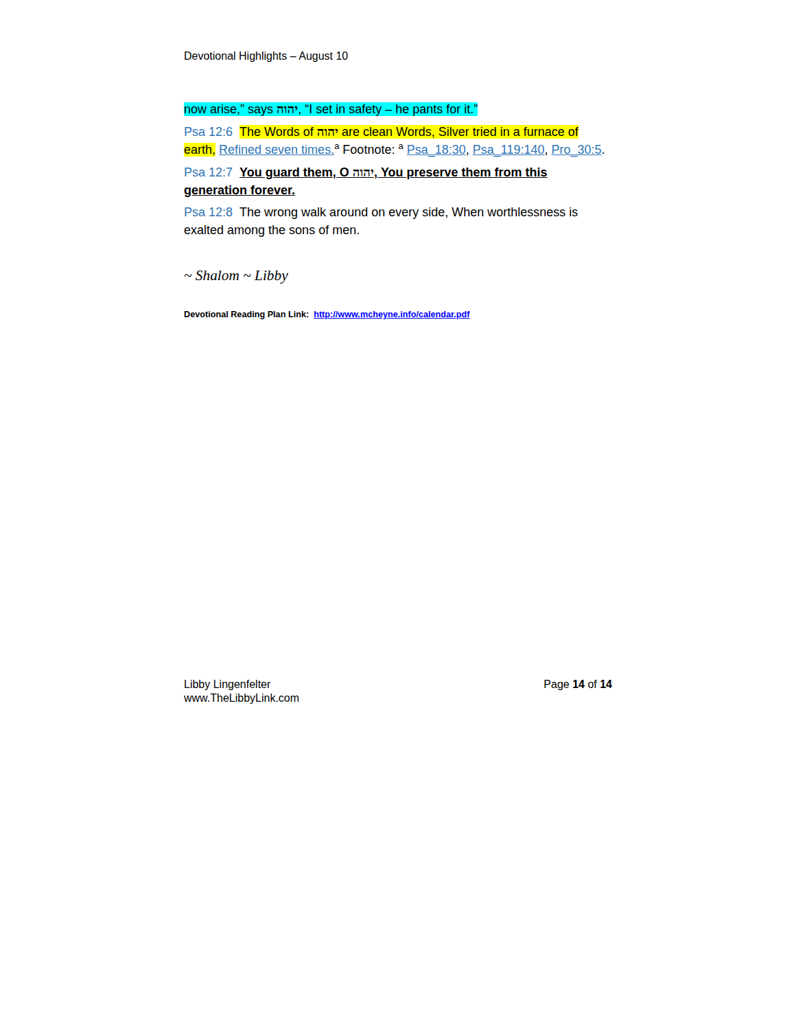Devotional Highlights – August 10
now arise,” says יהוה, “I set in safety – he pants for it.”
Psa 12:6 The Words of יהוה are clean Words, Silver tried in a furnace of earth, Refined seven times.a Footnote: a Psa_18:30, Psa_119:140, Pro_30:5.
Psa 12:7 You guard them, O יהוה, You preserve them from this generation forever.
Psa 12:8 The wrong walk around on every side, When worthlessness is exalted among the sons of men.
~ Shalom ~ Libby
Devotional Reading Plan Link: http://www.mcheyne.info/calendar.pdf
Libby Lingenfelter
www.TheLibbyLink.com
Page 14 of 14